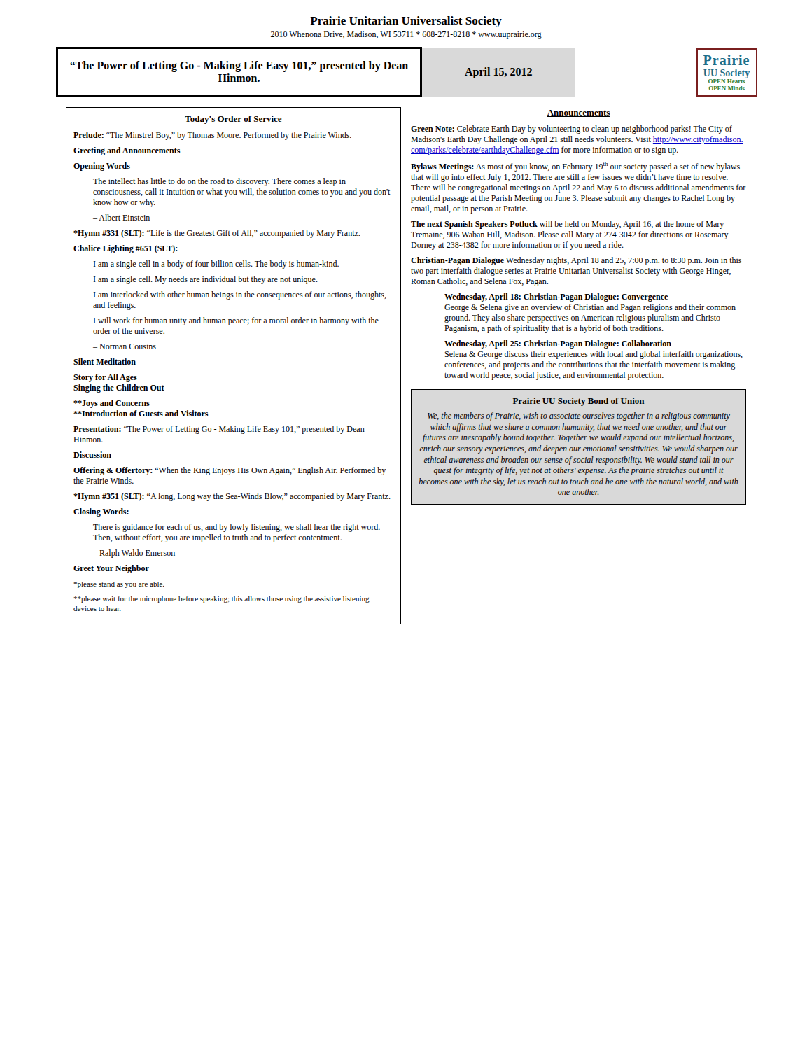Prairie Unitarian Universalist Society
2010 Whenona Drive, Madison, WI 53711 * 608-271-8218 * www.uuprairie.org
“The Power of Letting Go - Making Life Easy 101,” presented by Dean Hinmon.
April 15, 2012
Prairie
UU Society
OPEN Hearts
OPEN Minds
Today's Order of Service
Prelude: “The Minstrel Boy,” by Thomas Moore. Performed by the Prairie Winds.
Greeting and Announcements
Opening Words
The intellect has little to do on the road to discovery. There comes a leap in consciousness, call it Intuition or what you will, the solution comes to you and you don't know how or why.
– Albert Einstein
*Hymn #331 (SLT): “Life is the Greatest Gift of All,” accompanied by Mary Frantz.
Chalice Lighting #651 (SLT):
I am a single cell in a body of four billion cells. The body is human-kind.
I am a single cell. My needs are individual but they are not unique.
I am interlocked with other human beings in the consequences of our actions, thoughts, and feelings.
I will work for human unity and human peace; for a moral order in harmony with the order of the universe.
– Norman Cousins
Silent Meditation
Story for All Ages
Singing the Children Out
**Joys and Concerns
**Introduction of Guests and Visitors
Presentation: “The Power of Letting Go - Making Life Easy 101,” presented by Dean Hinmon.
Discussion
Offering & Offertory: “When the King Enjoys His Own Again,” English Air. Performed by the Prairie Winds.
*Hymn #351 (SLT): “A long, Long way the Sea-Winds Blow,” accompanied by Mary Frantz.
Closing Words:
There is guidance for each of us, and by lowly listening, we shall hear the right word. Then, without effort, you are impelled to truth and to perfect contentment.
– Ralph Waldo Emerson
Greet Your Neighbor
*please stand as you are able.
**please wait for the microphone before speaking; this allows those using the assistive listening devices to hear.
Announcements
Green Note: Celebrate Earth Day by volunteering to clean up neighborhood parks! The City of Madison's Earth Day Challenge on April 21 still needs volunteers. Visit http://www.cityofmadison.com/parks/celebrate/earthdayChallenge.cfm for more information or to sign up.
Bylaws Meetings: As most of you know, on February 19th our society passed a set of new bylaws that will go into effect July 1, 2012. There are still a few issues we didn’t have time to resolve. There will be congregational meetings on April 22 and May 6 to discuss additional amendments for potential passage at the Parish Meeting on June 3. Please submit any changes to Rachel Long by email, mail, or in person at Prairie.
The next Spanish Speakers Potluck will be held on Monday, April 16, at the home of Mary Tremaine, 906 Waban Hill, Madison. Please call Mary at 274-3042 for directions or Rosemary Dorney at 238-4382 for more information or if you need a ride.
Christian-Pagan Dialogue Wednesday nights, April 18 and 25, 7:00 p.m. to 8:30 p.m. Join in this two part interfaith dialogue series at Prairie Unitarian Universalist Society with George Hinger, Roman Catholic, and Selena Fox, Pagan.
Wednesday, April 18: Christian-Pagan Dialogue: Convergence
George & Selena give an overview of Christian and Pagan religions and their common ground. They also share perspectives on American religious pluralism and Christo-Paganism, a path of spirituality that is a hybrid of both traditions.
Wednesday, April 25: Christian-Pagan Dialogue: Collaboration
Selena & George discuss their experiences with local and global interfaith organizations, conferences, and projects and the contributions that the interfaith movement is making toward world peace, social justice, and environmental protection.
Prairie UU Society Bond of Union
We, the members of Prairie, wish to associate ourselves together in a religious community which affirms that we share a common humanity, that we need one another, and that our futures are inescapably bound together. Together we would expand our intellectual horizons, enrich our sensory experiences, and deepen our emotional sensitivities. We would sharpen our ethical awareness and broaden our sense of social responsibility. We would stand tall in our quest for integrity of life, yet not at others' expense. As the prairie stretches out until it becomes one with the sky, let us reach out to touch and be one with the natural world, and with one another.